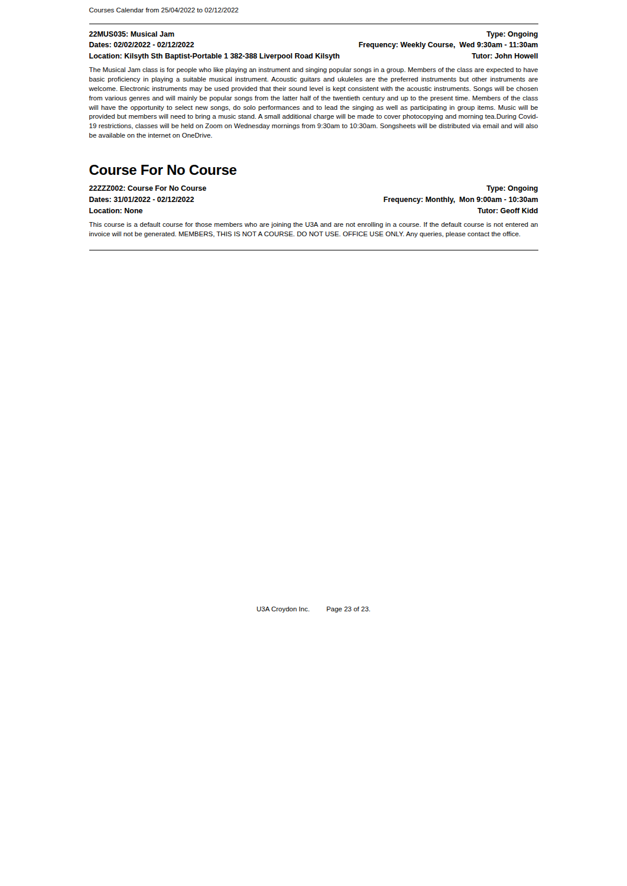Courses Calendar from 25/04/2022 to 02/12/2022
22MUS035: Musical Jam Type: Ongoing
Dates: 02/02/2022 - 02/12/2022 Frequency: Weekly Course, Wed 9:30am - 11:30am
Location: Kilsyth Sth Baptist-Portable 1 382-388 Liverpool Road Kilsyth Tutor: John Howell
The Musical Jam class is for people who like playing an instrument and singing popular songs in a group. Members of the class are expected to have basic proficiency in playing a suitable musical instrument. Acoustic guitars and ukuleles are the preferred instruments but other instruments are welcome. Electronic instruments may be used provided that their sound level is kept consistent with the acoustic instruments. Songs will be chosen from various genres and will mainly be popular songs from the latter half of the twentieth century and up to the present time. Members of the class will have the opportunity to select new songs, do solo performances and to lead the singing as well as participating in group items. Music will be provided but members will need to bring a music stand. A small additional charge will be made to cover photocopying and morning tea.During Covid-19 restrictions, classes will be held on Zoom on Wednesday mornings from 9:30am to 10:30am. Songsheets will be distributed via email and will also be available on the internet on OneDrive.
Course For No Course
22ZZZ002: Course For No Course Type: Ongoing
Dates: 31/01/2022 - 02/12/2022 Frequency: Monthly, Mon 9:00am - 10:30am
Location: None Tutor: Geoff Kidd
This course is a default course for those members who are joining the U3A and are not enrolling in a course. If the default course is not entered an invoice will not be generated. MEMBERS, THIS IS NOT A COURSE. DO NOT USE. OFFICE USE ONLY. Any queries, please contact the office.
U3A Croydon Inc. Page 23 of 23.